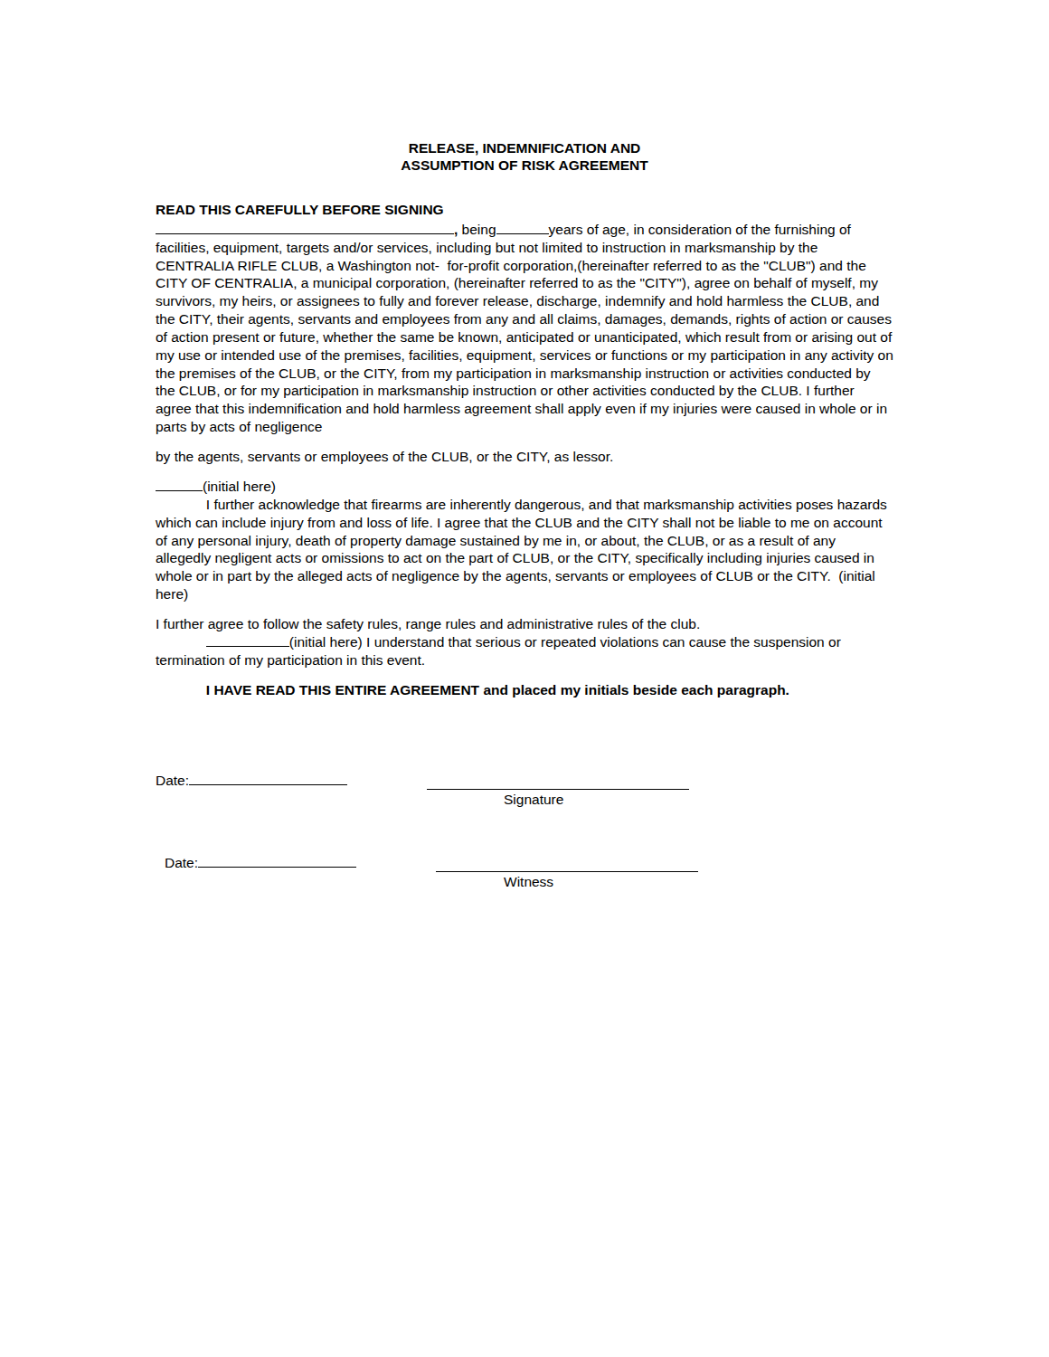RELEASE, INDEMNIFICATION AND
ASSUMPTION OF RISK AGREEMENT
READ THIS CAREFULLY BEFORE SIGNING
, being years of age, in consideration of the furnishing of facilities, equipment, targets and/or services, including but not limited to instruction in marksmanship by the CENTRALIA RIFLE CLUB, a Washington not- for-profit corporation,(hereinafter referred to as the "CLUB") and the CITY OF CENTRALIA, a municipal corporation, (hereinafter referred to as the "CITY"), agree on behalf of myself, my survivors, my heirs, or assignees to fully and forever release, discharge, indemnify and hold harmless the CLUB, and the CITY, their agents, servants and employees from any and all claims, damages, demands, rights of action or causes of action present or future, whether the same be known, anticipated or unanticipated, which result from or arising out of my use or intended use of the premises, facilities, equipment, services or functions or my participation in any activity on the premises of the CLUB, or the CITY, from my participation in marksmanship instruction or activities conducted by the CLUB, or for my participation in marksmanship instruction or other activities conducted by the CLUB. I further agree that this indemnification and hold harmless agreement shall apply even if my injuries were caused in whole or in parts by acts of negligence
by the agents, servants or employees of the CLUB, or the CITY, as lessor.
(initial here)
I further acknowledge that firearms are inherently dangerous, and that marksmanship activities poses hazards which can include injury from and loss of life. I agree that the CLUB and the CITY shall not be liable to me on account of any personal injury, death of property damage sustained by me in, or about, the CLUB, or as a result of any allegedly negligent acts or omissions to act on the part of CLUB, or the CITY, specifically including injuries caused in whole or in part by the alleged acts of negligence by the agents, servants or employees of CLUB or the CITY. (initial here)
I further agree to follow the safety rules, range rules and administrative rules of the club.
(initial here) I understand that serious or repeated violations can cause the suspension or termination of my participation in this event.
I HAVE READ THIS ENTIRE AGREEMENT and placed my initials beside each paragraph.
Date:
Signature
Date:
Witness